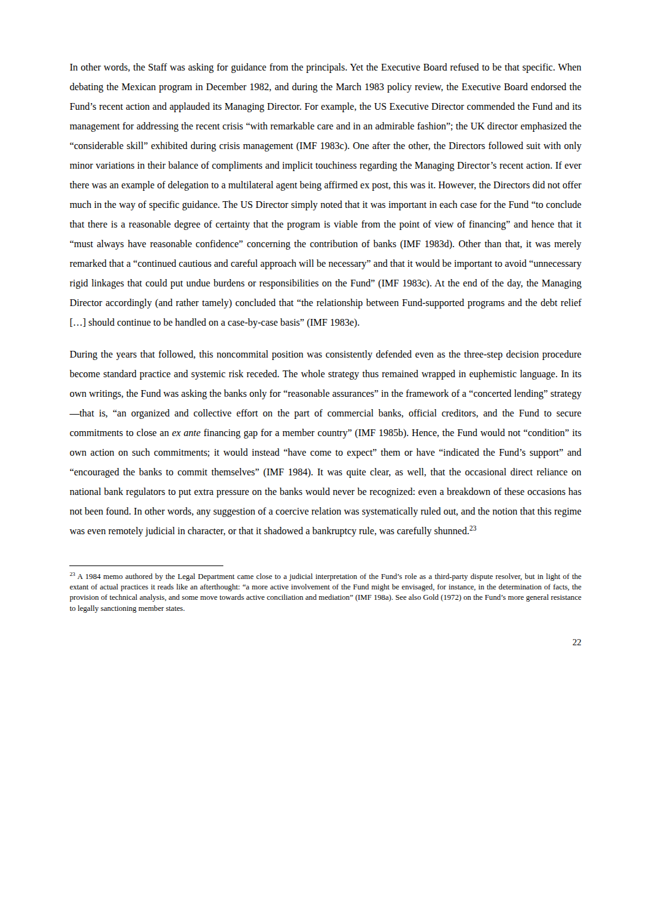In other words, the Staff was asking for guidance from the principals. Yet the Executive Board refused to be that specific. When debating the Mexican program in December 1982, and during the March 1983 policy review, the Executive Board endorsed the Fund’s recent action and applauded its Managing Director. For example, the US Executive Director commended the Fund and its management for addressing the recent crisis “with remarkable care and in an admirable fashion”; the UK director emphasized the “considerable skill” exhibited during crisis management (IMF 1983c). One after the other, the Directors followed suit with only minor variations in their balance of compliments and implicit touchiness regarding the Managing Director’s recent action. If ever there was an example of delegation to a multilateral agent being affirmed ex post, this was it. However, the Directors did not offer much in the way of specific guidance. The US Director simply noted that it was important in each case for the Fund “to conclude that there is a reasonable degree of certainty that the program is viable from the point of view of financing” and hence that it “must always have reasonable confidence” concerning the contribution of banks (IMF 1983d). Other than that, it was merely remarked that a “continued cautious and careful approach will be necessary” and that it would be important to avoid “unnecessary rigid linkages that could put undue burdens or responsibilities on the Fund” (IMF 1983c). At the end of the day, the Managing Director accordingly (and rather tamely) concluded that “the relationship between Fund-supported programs and the debt relief […] should continue to be handled on a case-by-case basis” (IMF 1983e).
During the years that followed, this noncommital position was consistently defended even as the three-step decision procedure become standard practice and systemic risk receded. The whole strategy thus remained wrapped in euphemistic language. In its own writings, the Fund was asking the banks only for “reasonable assurances” in the framework of a “concerted lending” strategy—that is, “an organized and collective effort on the part of commercial banks, official creditors, and the Fund to secure commitments to close an ex ante financing gap for a member country” (IMF 1985b). Hence, the Fund would not “condition” its own action on such commitments; it would instead “have come to expect” them or have “indicated the Fund’s support” and “encouraged the banks to commit themselves” (IMF 1984). It was quite clear, as well, that the occasional direct reliance on national bank regulators to put extra pressure on the banks would never be recognized: even a breakdown of these occasions has not been found. In other words, any suggestion of a coercive relation was systematically ruled out, and the notion that this regime was even remotely judicial in character, or that it shadowed a bankruptcy rule, was carefully shunned.23
23 A 1984 memo authored by the Legal Department came close to a judicial interpretation of the Fund’s role as a third-party dispute resolver, but in light of the extant of actual practices it reads like an afterthought: “a more active involvement of the Fund might be envisaged, for instance, in the determination of facts, the provision of technical analysis, and some move towards active conciliation and mediation” (IMF 198a). See also Gold (1972) on the Fund’s more general resistance to legally sanctioning member states.
22